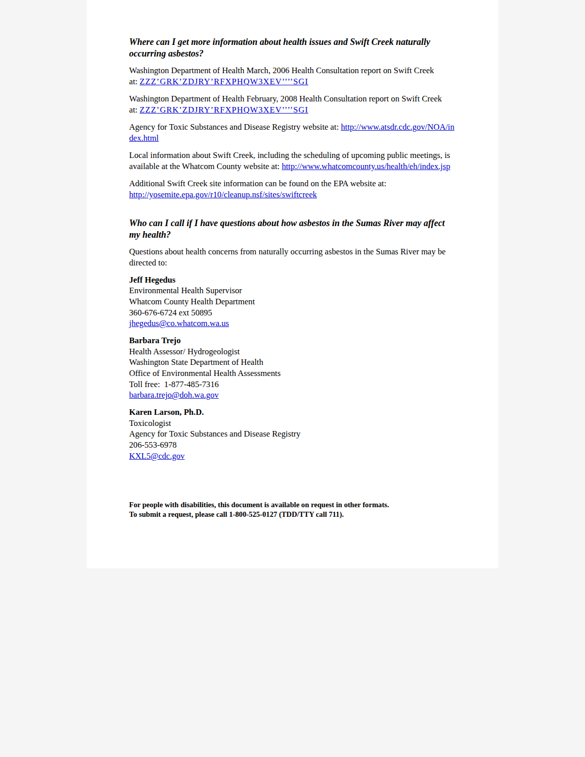Where can I get more information about health issues and Swift Creek naturally occurring asbestos?
Washington Department of Health March, 2006 Health Consultation report on Swift Creek
at: ZZZ’GRK’ZDJRY’RFXPHQW3XEV’’’’SGI
Washington Department of Health February, 2008 Health Consultation report on Swift Creek
at: ZZZ’GRK’ZDJRY’RFXPHQW3XEV’’’’SGI
Agency for Toxic Substances and Disease Registry website at: http://www.atsdr.cdc.gov/NOA/index.html
Local information about Swift Creek, including the scheduling of upcoming public meetings, is available at the Whatcom County website at: http://www.whatcomcounty.us/health/eh/index.jsp
Additional Swift Creek site information can be found on the EPA website at:
http://yosemite.epa.gov/r10/cleanup.nsf/sites/swiftcreek
Who can I call if I have questions about how asbestos in the Sumas River may affect my health?
Questions about health concerns from naturally occurring asbestos in the Sumas River may be directed to:
Jeff Hegedus
Environmental Health Supervisor
Whatcom County Health Department
360-676-6724 ext 50895
jhegedus@co.whatcom.wa.us
Barbara Trejo
Health Assessor/ Hydrogeologist
Washington State Department of Health
Office of Environmental Health Assessments
Toll free: 1-877-485-7316
barbara.trejo@doh.wa.gov
Karen Larson, Ph.D.
Toxicologist
Agency for Toxic Substances and Disease Registry
206-553-6978
KXL5@cdc.gov
For people with disabilities, this document is available on request in other formats.
To submit a request, please call 1-800-525-0127 (TDD/TTY call 711).